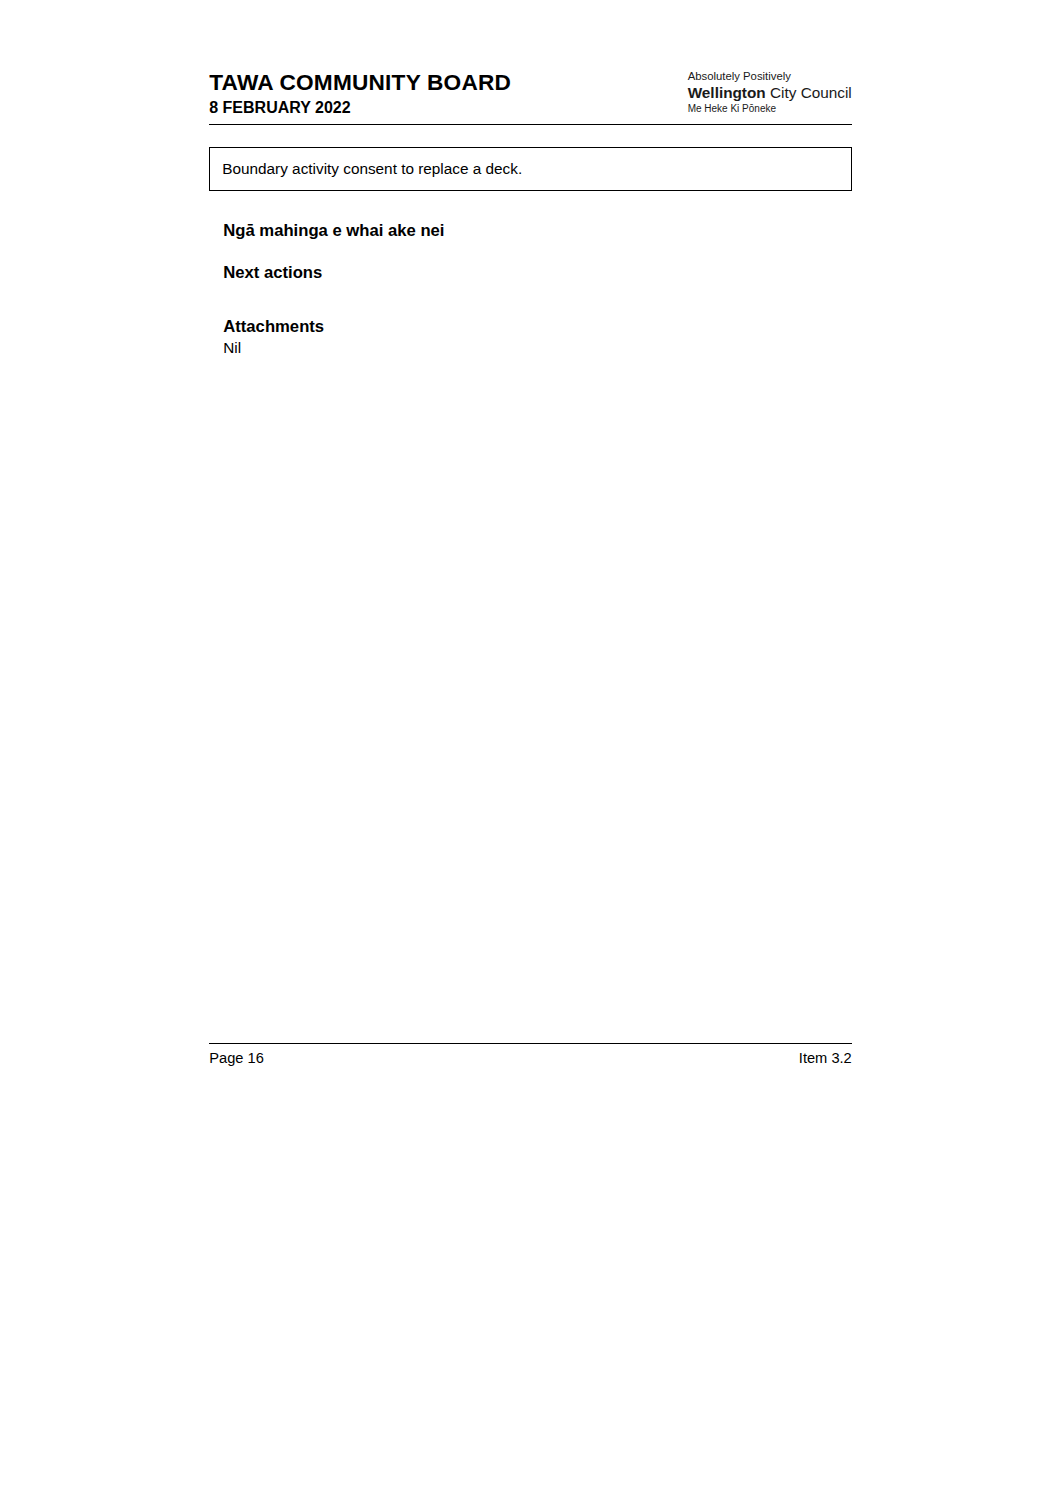TAWA COMMUNITY BOARD
8 FEBRUARY 2022
Absolutely Positively
Wellington City Council
Me Heke Ki Pōneke
Boundary activity consent to replace a deck.
Ngā mahinga e whai ake nei
Next actions
Attachments
Nil
Page 16
Item 3.2